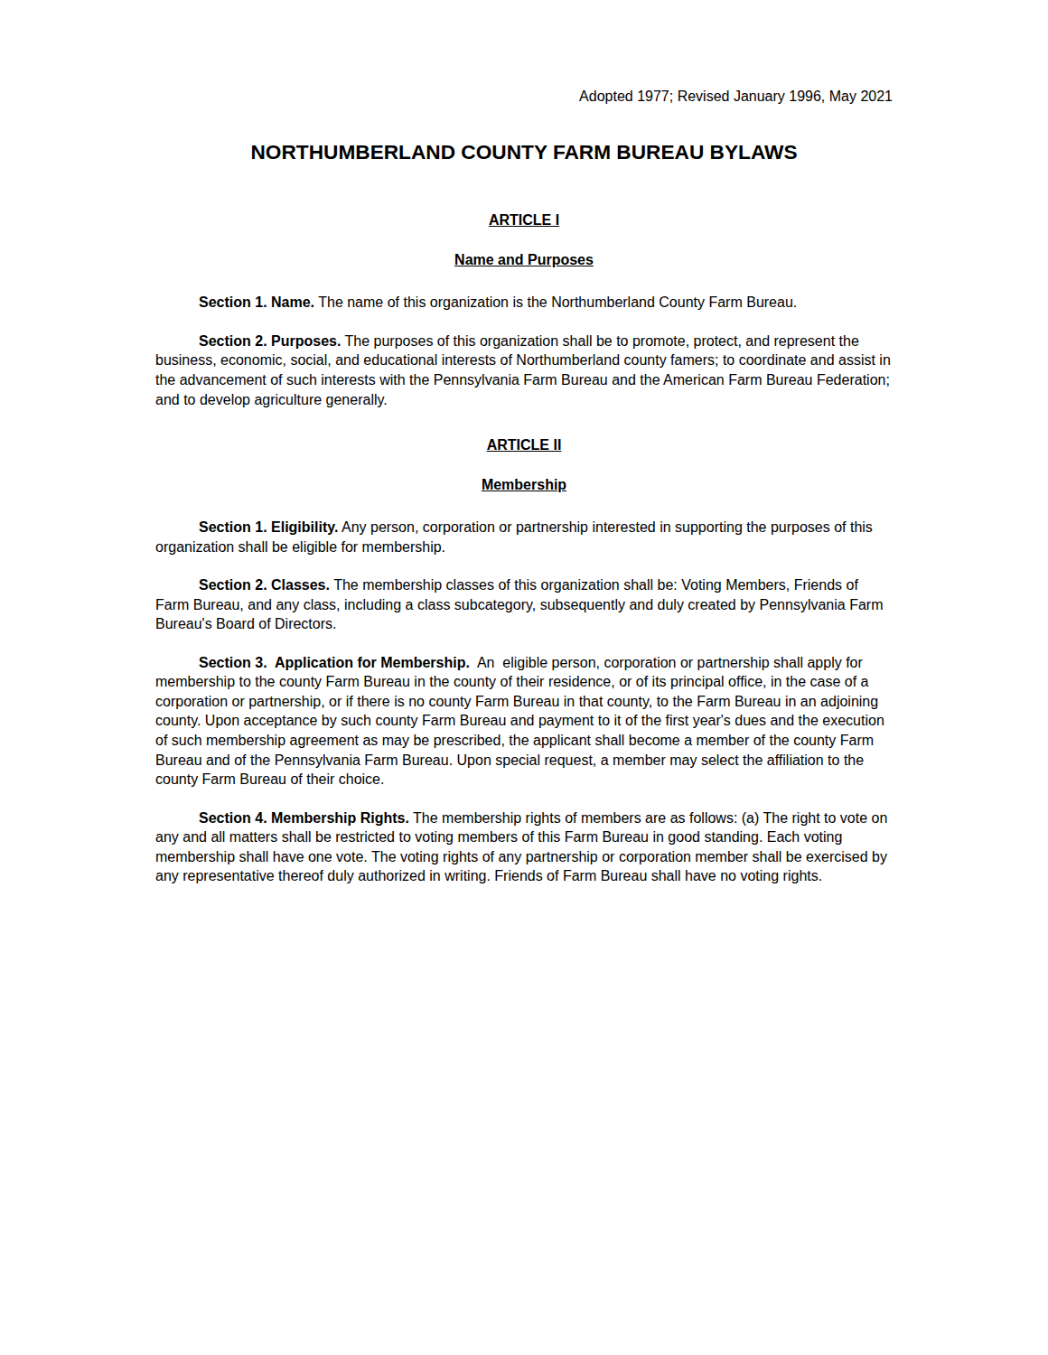Adopted 1977; Revised January 1996, May 2021
NORTHUMBERLAND COUNTY FARM BUREAU BYLAWS
ARTICLE I
Name and Purposes
Section 1. Name. The name of this organization is the Northumberland County Farm Bureau.
Section 2. Purposes. The purposes of this organization shall be to promote, protect, and represent the business, economic, social, and educational interests of Northumberland county famers; to coordinate and assist in the advancement of such interests with the Pennsylvania Farm Bureau and the American Farm Bureau Federation; and to develop agriculture generally.
ARTICLE II
Membership
Section 1. Eligibility. Any person, corporation or partnership interested in supporting the purposes of this organization shall be eligible for membership.
Section 2. Classes. The membership classes of this organization shall be: Voting Members, Friends of Farm Bureau, and any class, including a class subcategory, subsequently and duly created by Pennsylvania Farm Bureau's Board of Directors.
Section 3. Application for Membership. An eligible person, corporation or partnership shall apply for membership to the county Farm Bureau in the county of their residence, or of its principal office, in the case of a corporation or partnership, or if there is no county Farm Bureau in that county, to the Farm Bureau in an adjoining county. Upon acceptance by such county Farm Bureau and payment to it of the first year's dues and the execution of such membership agreement as may be prescribed, the applicant shall become a member of the county Farm Bureau and of the Pennsylvania Farm Bureau. Upon special request, a member may select the affiliation to the county Farm Bureau of their choice.
Section 4. Membership Rights. The membership rights of members are as follows: (a) The right to vote on any and all matters shall be restricted to voting members of this Farm Bureau in good standing. Each voting membership shall have one vote. The voting rights of any partnership or corporation member shall be exercised by any representative thereof duly authorized in writing. Friends of Farm Bureau shall have no voting rights.